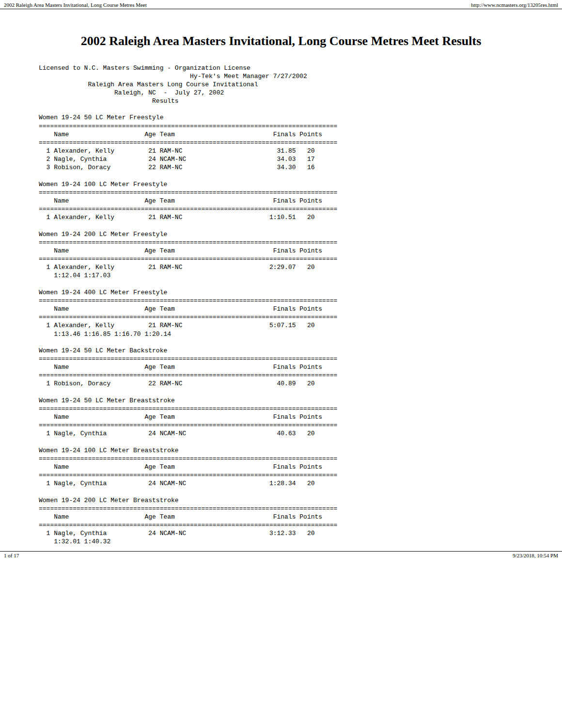2002 Raleigh Area Masters Invitational, Long Course Metres Meet http://www.ncmasters.org/13205res.html
2002 Raleigh Area Masters Invitational, Long Course Metres Meet Results
Licensed to N.C. Masters Swimming - Organization License
                                        Hy-Tek's Meet Manager 7/27/2002
             Raleigh Area Masters Long Course Invitational
                    Raleigh, NC  -  July 27, 2002
                              Results

Women 19-24 50 LC Meter Freestyle
===============================================================================
    Name                    Age Team                          Finals Points
===============================================================================
  1 Alexander, Kelly         21 RAM-NC                         31.85   20
  2 Nagle, Cynthia           24 NCAM-NC                        34.03   17
  3 Robison, Doracy          22 RAM-NC                         34.30   16

Women 19-24 100 LC Meter Freestyle
===============================================================================
    Name                    Age Team                          Finals Points
===============================================================================
  1 Alexander, Kelly         21 RAM-NC                       1:10.51   20

Women 19-24 200 LC Meter Freestyle
===============================================================================
    Name                    Age Team                          Finals Points
===============================================================================
  1 Alexander, Kelly         21 RAM-NC                       2:29.07   20
    1:12.04 1:17.03

Women 19-24 400 LC Meter Freestyle
===============================================================================
    Name                    Age Team                          Finals Points
===============================================================================
  1 Alexander, Kelly         21 RAM-NC                       5:07.15   20
    1:13.46 1:16.85 1:16.70 1:20.14

Women 19-24 50 LC Meter Backstroke
===============================================================================
    Name                    Age Team                          Finals Points
===============================================================================
  1 Robison, Doracy          22 RAM-NC                         40.89   20

Women 19-24 50 LC Meter Breaststroke
===============================================================================
    Name                    Age Team                          Finals Points
===============================================================================
  1 Nagle, Cynthia           24 NCAM-NC                        40.63   20

Women 19-24 100 LC Meter Breaststroke
===============================================================================
    Name                    Age Team                          Finals Points
===============================================================================
  1 Nagle, Cynthia           24 NCAM-NC                      1:28.34   20

Women 19-24 200 LC Meter Breaststroke
===============================================================================
    Name                    Age Team                          Finals Points
===============================================================================
  1 Nagle, Cynthia           24 NCAM-NC                      3:12.33   20
    1:32.01 1:40.32
1 of 17 9/23/2018, 10:54 PM